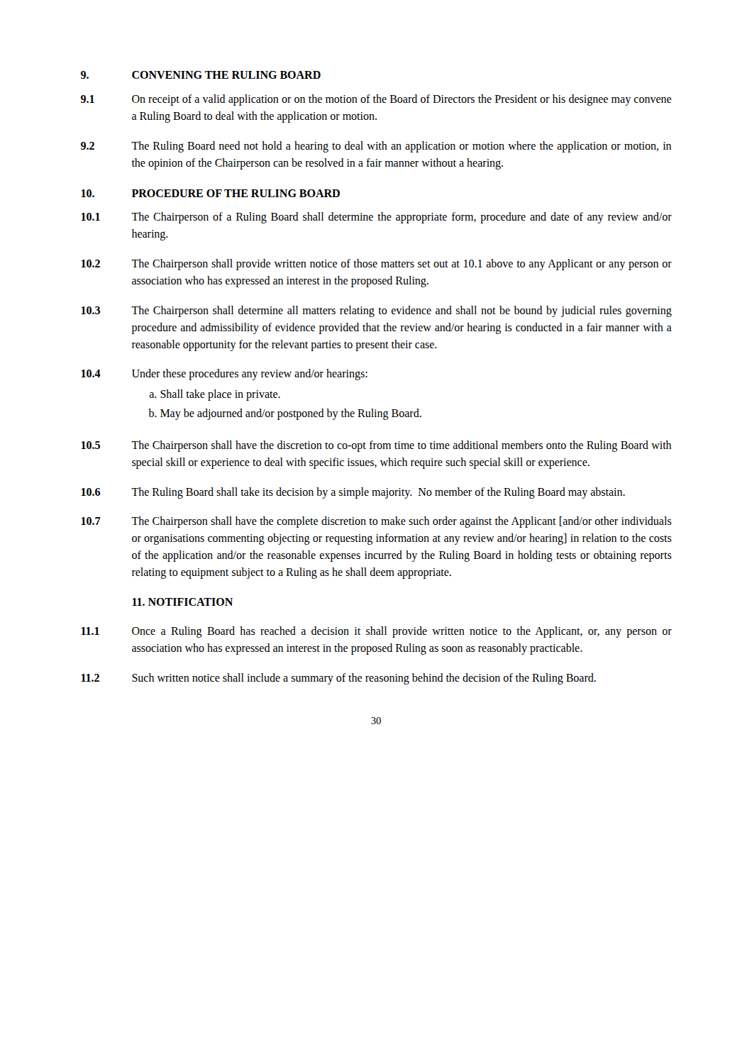9. CONVENING THE RULING BOARD
9.1 On receipt of a valid application or on the motion of the Board of Directors the President or his designee may convene a Ruling Board to deal with the application or motion.
9.2 The Ruling Board need not hold a hearing to deal with an application or motion where the application or motion, in the opinion of the Chairperson can be resolved in a fair manner without a hearing.
10. PROCEDURE OF THE RULING BOARD
10.1 The Chairperson of a Ruling Board shall determine the appropriate form, procedure and date of any review and/or hearing.
10.2 The Chairperson shall provide written notice of those matters set out at 10.1 above to any Applicant or any person or association who has expressed an interest in the proposed Ruling.
10.3 The Chairperson shall determine all matters relating to evidence and shall not be bound by judicial rules governing procedure and admissibility of evidence provided that the review and/or hearing is conducted in a fair manner with a reasonable opportunity for the relevant parties to present their case.
10.4 Under these procedures any review and/or hearings:
Shall take place in private.
May be adjourned and/or postponed by the Ruling Board.
10.5 The Chairperson shall have the discretion to co-opt from time to time additional members onto the Ruling Board with special skill or experience to deal with specific issues, which require such special skill or experience.
10.6 The Ruling Board shall take its decision by a simple majority. No member of the Ruling Board may abstain.
10.7 The Chairperson shall have the complete discretion to make such order against the Applicant [and/or other individuals or organisations commenting objecting or requesting information at any review and/or hearing] in relation to the costs of the application and/or the reasonable expenses incurred by the Ruling Board in holding tests or obtaining reports relating to equipment subject to a Ruling as he shall deem appropriate.
11. NOTIFICATION
11.1 Once a Ruling Board has reached a decision it shall provide written notice to the Applicant, or, any person or association who has expressed an interest in the proposed Ruling as soon as reasonably practicable.
11.2 Such written notice shall include a summary of the reasoning behind the decision of the Ruling Board.
30